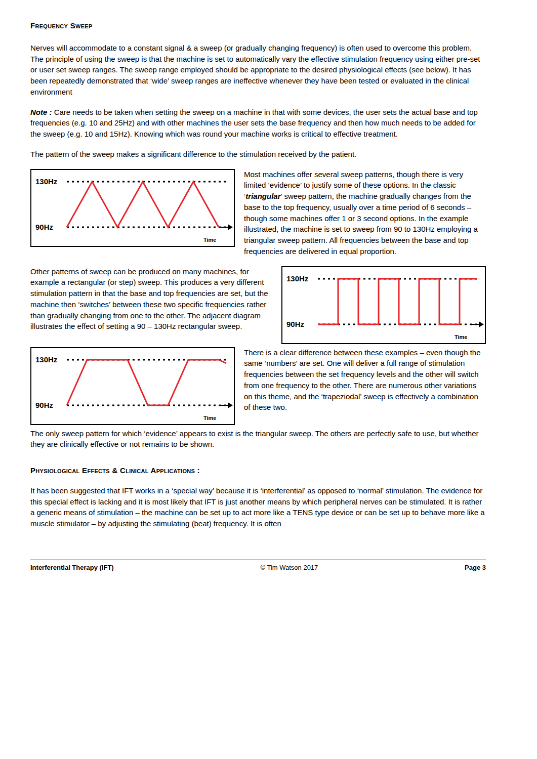Frequency Sweep
Nerves will accommodate to a constant signal & a sweep (or gradually changing frequency) is often used to overcome this problem. The principle of using the sweep is that the machine is set to automatically vary the effective stimulation frequency using either pre-set or user set sweep ranges. The sweep range employed should be appropriate to the desired physiological effects (see below). It has been repeatedly demonstrated that ‘wide’ sweep ranges are ineffective whenever they have been tested or evaluated in the clinical environment
Note : Care needs to be taken when setting the sweep on a machine in that with some devices, the user sets the actual base and top frequencies (e.g. 10 and 25Hz) and with other machines the user sets the base frequency and then how much needs to be added for the sweep (e.g. 10 and 15Hz). Knowing which was round your machine works is critical to effective treatment.
The pattern of the sweep makes a significant difference to the stimulation received by the patient.
130Hz 90Hz Time
Most machines offer several sweep patterns, though there is very limited ‘evidence’ to justify some of these options. In the classic ‘triangular’ sweep pattern, the machine gradually changes from the base to the top frequency, usually over a time period of 6 seconds – though some machines offer 1 or 3 second options. In the example illustrated, the machine is set to sweep from 90 to 130Hz employing a triangular sweep pattern. All frequencies between the base and top frequencies are delivered in equal proportion.
130Hz 90Hz Time
Other patterns of sweep can be produced on many machines, for example a rectangular (or step) sweep. This produces a very different stimulation pattern in that the base and top frequencies are set, but the machine then ‘switches’ between these two specific frequencies rather than gradually changing from one to the other. The adjacent diagram illustrates the effect of setting a 90 – 130Hz rectangular sweep.
130Hz 90Hz Time
There is a clear difference between these examples – even though the same ‘numbers’ are set. One will deliver a full range of stimulation frequencies between the set frequency levels and the other will switch from one frequency to the other. There are numerous other variations on this theme, and the ‘trapeziodal’ sweep is effectively a combination of these two.
The only sweep pattern for which ‘evidence’ appears to exist is the triangular sweep. The others are perfectly safe to use, but whether they are clinically effective or not remains to be shown.
Physiological Effects & Clinical Applications :
It has been suggested that IFT works in a ‘special way’ because it is ‘interferential’ as opposed to ‘normal’ stimulation. The evidence for this special effect is lacking and it is most likely that IFT is just another means by which peripheral nerves can be stimulated. It is rather a generic means of stimulation – the machine can be set up to act more like a TENS type device or can be set up to behave more like a muscle stimulator – by adjusting the stimulating (beat) frequency. It is often
Interferential Therapy (IFT) © Tim Watson 2017 Page 3